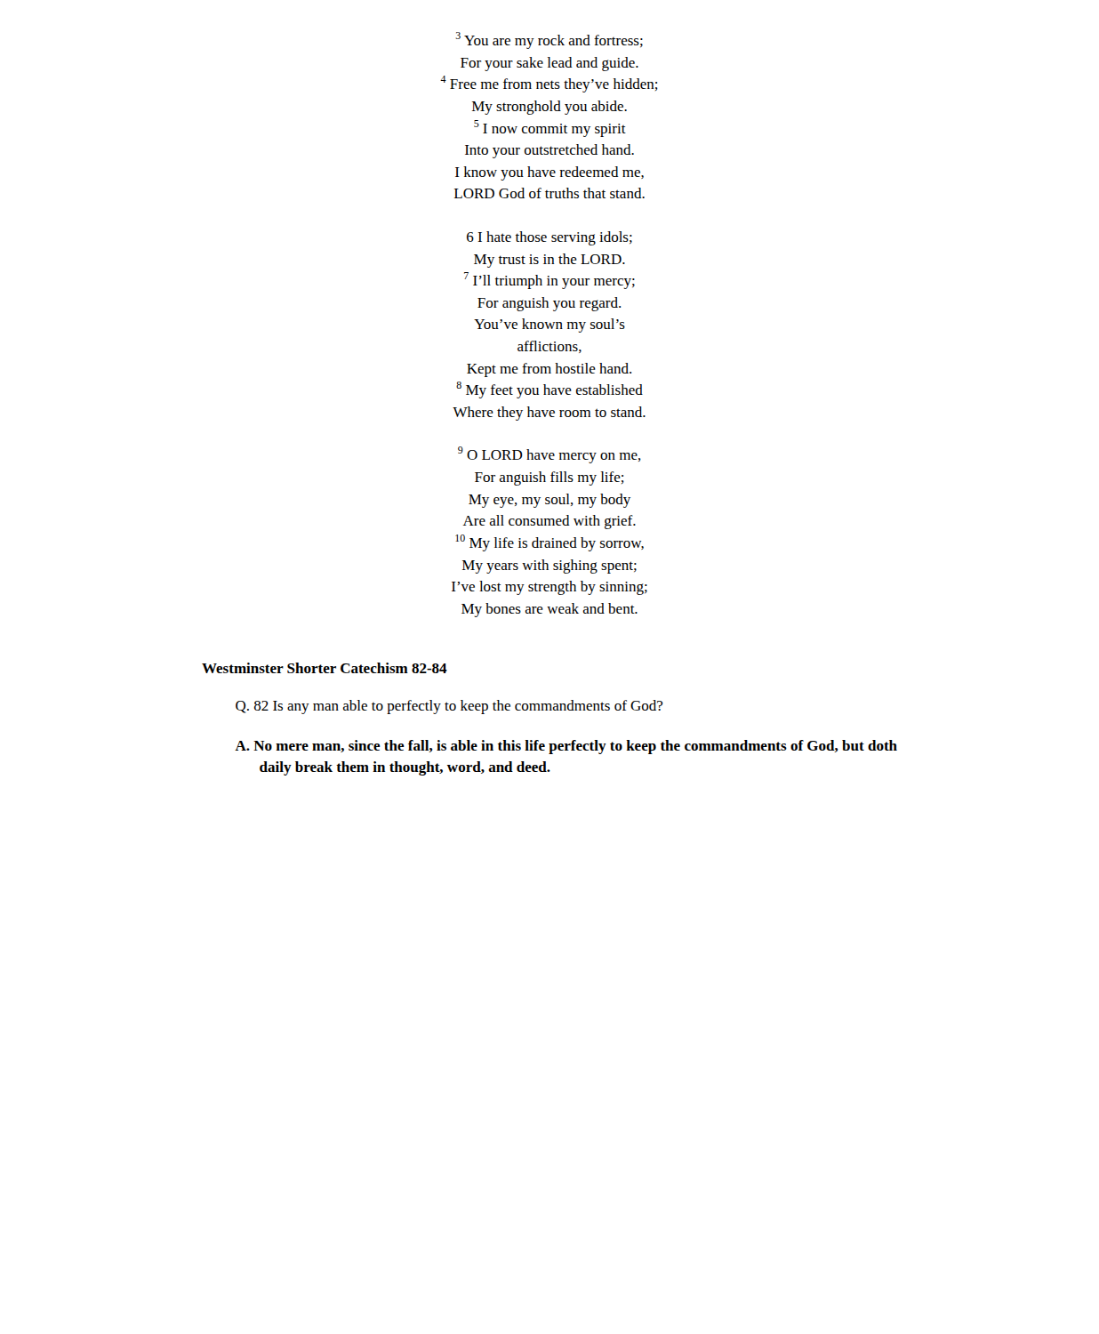3 You are my rock and fortress;
For your sake lead and guide.
4 Free me from nets they’ve hidden;
My stronghold you abide.
5 I now commit my spirit
Into your outstretched hand.
I know you have redeemed me,
LORD God of truths that stand.
6 I hate those serving idols;
My trust is in the LORD.
7 I’ll triumph in your mercy;
For anguish you regard.
You’ve known my soul’s
afflictions,
Kept me from hostile hand.
8 My feet you have established
Where they have room to stand.
9 O LORD have mercy on me,
For anguish fills my life;
My eye, my soul, my body
Are all consumed with grief.
10 My life is drained by sorrow,
My years with sighing spent;
I’ve lost my strength by sinning;
My bones are weak and bent.
Westminster Shorter Catechism 82-84
Q. 82 Is any man able to perfectly to keep the commandments of God?
A. No mere man, since the fall, is able in this life perfectly to keep the commandments of God, but doth daily break them in thought, word, and deed.